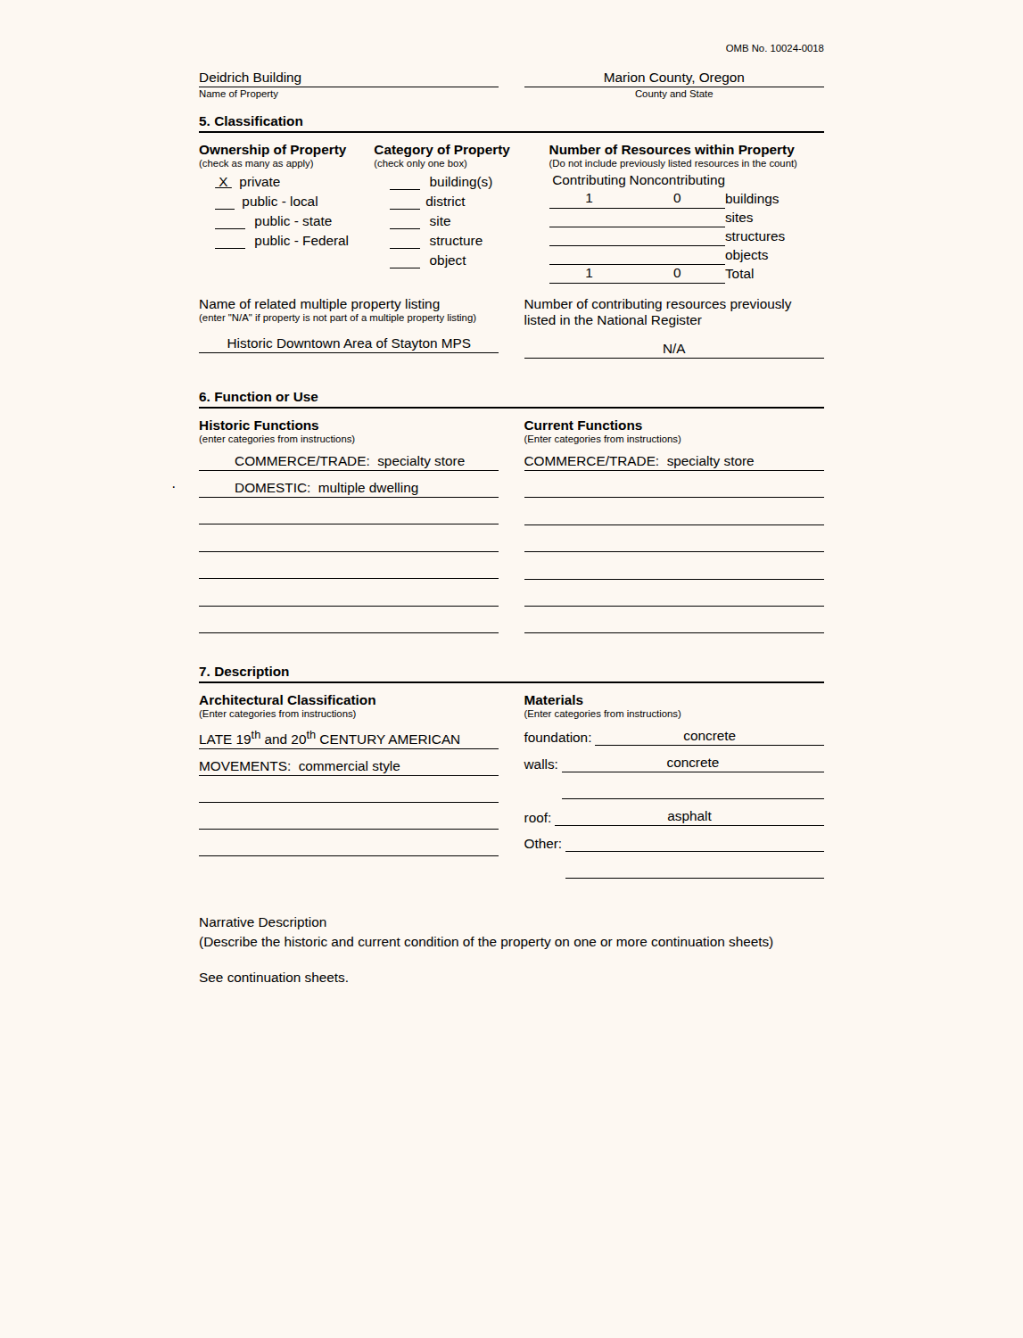OMB No. 10024-0018
Deidrich Building
Name of Property
Marion County, Oregon
County and State
5. Classification
Ownership of Property
(check as many as apply)
X private
public - local
public - state
public - Federal
Category of Property
(check only one box)
building(s)
district
site
structure
object
Number of Resources within Property
(Do not include previously listed resources in the count)
| Contributing | Noncontributing | |
| 1 | 0 | buildings |
| | | sites |
| | | structures |
| | | objects |
| 1 | 0 | Total |
Name of related multiple property listing
(enter "N/A" if property is not part of a multiple property listing)
Historic Downtown Area of Stayton MPS
Number of contributing resources previously
listed in the National Register
N/A
6. Function or Use
Historic Functions
(enter categories from instructions)
COMMERCE/TRADE: specialty store
DOMESTIC: multiple dwelling
Current Functions
(Enter categories from instructions)
COMMERCE/TRADE: specialty store
7. Description
Architectural Classification
(Enter categories from instructions)
LATE 19th and 20th CENTURY AMERICAN
MOVEMENTS: commercial style
Materials
(Enter categories from instructions)
foundation: concrete
walls: concrete
walls:
roof: asphalt
Other:
Other:
Narrative Description
(Describe the historic and current condition of the property on one or more continuation sheets)
See continuation sheets.
.